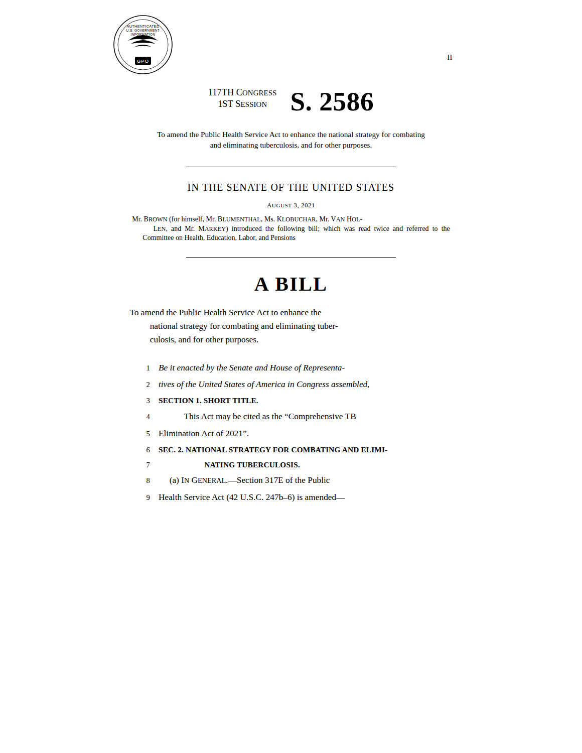AUTHENTICATED U.S. GOVERNMENT INFORMATION GPO
II
117TH CONGRESS
1ST SESSION
S. 2586
To amend the Public Health Service Act to enhance the national strategy for combating and eliminating tuberculosis, and for other purposes.
IN THE SENATE OF THE UNITED STATES
AUGUST 3, 2021
Mr. BROWN (for himself, Mr. BLUMENTHAL, Ms. KLOBUCHAR, Mr. VAN HOL-
LEN, and Mr. MARKEY) introduced the following bill; which was read twice and referred to the Committee on Health, Education, Labor, and Pensions
A BILL
To amend the Public Health Service Act to enhance the
national strategy for combating and eliminating tuber-
culosis, and for other purposes.
1
Be it enacted by the Senate and House of Representa-
2
tives of the United States of America in Congress assembled,
3
SECTION 1. SHORT TITLE.
4
This Act may be cited as the “Comprehensive TB
5
Elimination Act of 2021”.
6
SEC. 2. NATIONAL STRATEGY FOR COMBATING AND ELIMI-
7
NATING TUBERCULOSIS.
8
(a) IN GENERAL.—Section 317E of the Public
9
Health Service Act (42 U.S.C. 247b–6) is amended—